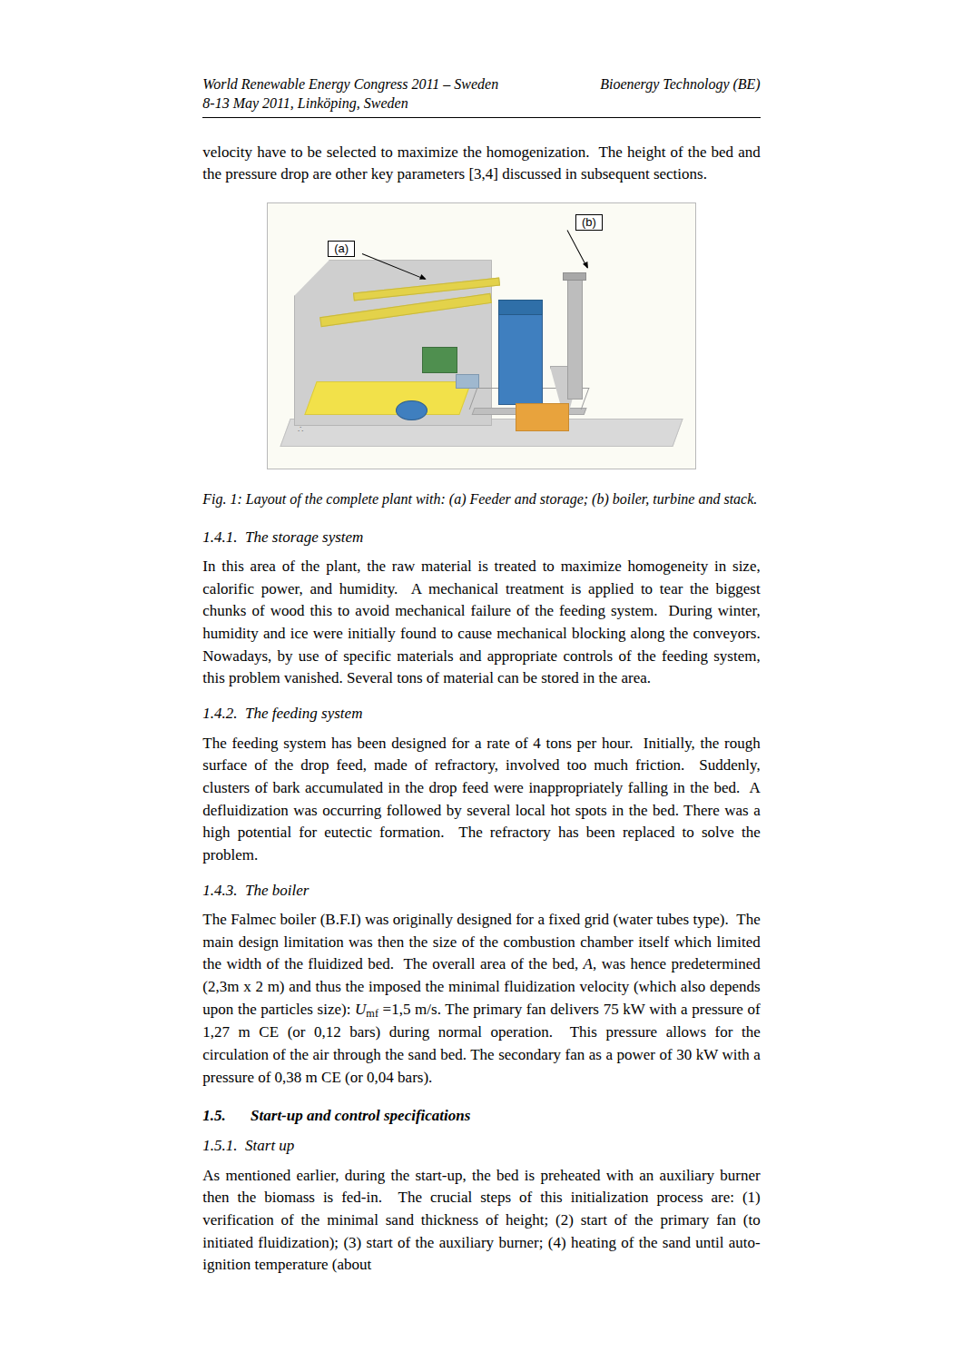World Renewable Energy Congress 2011 – Sweden
Bioenergy Technology (BE)
8-13 May 2011, Linköping, Sweden
velocity have to be selected to maximize the homogenization. The height of the bed and the pressure drop are other key parameters [3,4] discussed in subsequent sections.
∴
(a)
(b)
Fig. 1: Layout of the complete plant with: (a) Feeder and storage; (b) boiler, turbine and stack.
1.4.1. The storage system
In this area of the plant, the raw material is treated to maximize homogeneity in size, calorific power, and humidity. A mechanical treatment is applied to tear the biggest chunks of wood this to avoid mechanical failure of the feeding system. During winter, humidity and ice were initially found to cause mechanical blocking along the conveyors. Nowadays, by use of specific materials and appropriate controls of the feeding system, this problem vanished. Several tons of material can be stored in the area.
1.4.2. The feeding system
The feeding system has been designed for a rate of 4 tons per hour. Initially, the rough surface of the drop feed, made of refractory, involved too much friction. Suddenly, clusters of bark accumulated in the drop feed were inappropriately falling in the bed. A defluidization was occurring followed by several local hot spots in the bed. There was a high potential for eutectic formation. The refractory has been replaced to solve the problem.
1.4.3. The boiler
The Falmec boiler (B.F.I) was originally designed for a fixed grid (water tubes type). The main design limitation was then the size of the combustion chamber itself which limited the width of the fluidized bed. The overall area of the bed, A, was hence predetermined (2,3m x 2 m) and thus the imposed the minimal fluidization velocity (which also depends upon the particles size): Umf =1,5 m/s. The primary fan delivers 75 kW with a pressure of 1,27 m CE (or 0,12 bars) during normal operation. This pressure allows for the circulation of the air through the sand bed. The secondary fan as a power of 30 kW with a pressure of 0,38 m CE (or 0,04 bars).
1.5. Start-up and control specifications
1.5.1. Start up
As mentioned earlier, during the start-up, the bed is preheated with an auxiliary burner then the biomass is fed-in. The crucial steps of this initialization process are: (1) verification of the minimal sand thickness of height; (2) start of the primary fan (to initiated fluidization); (3) start of the auxiliary burner; (4) heating of the sand until auto-ignition temperature (about